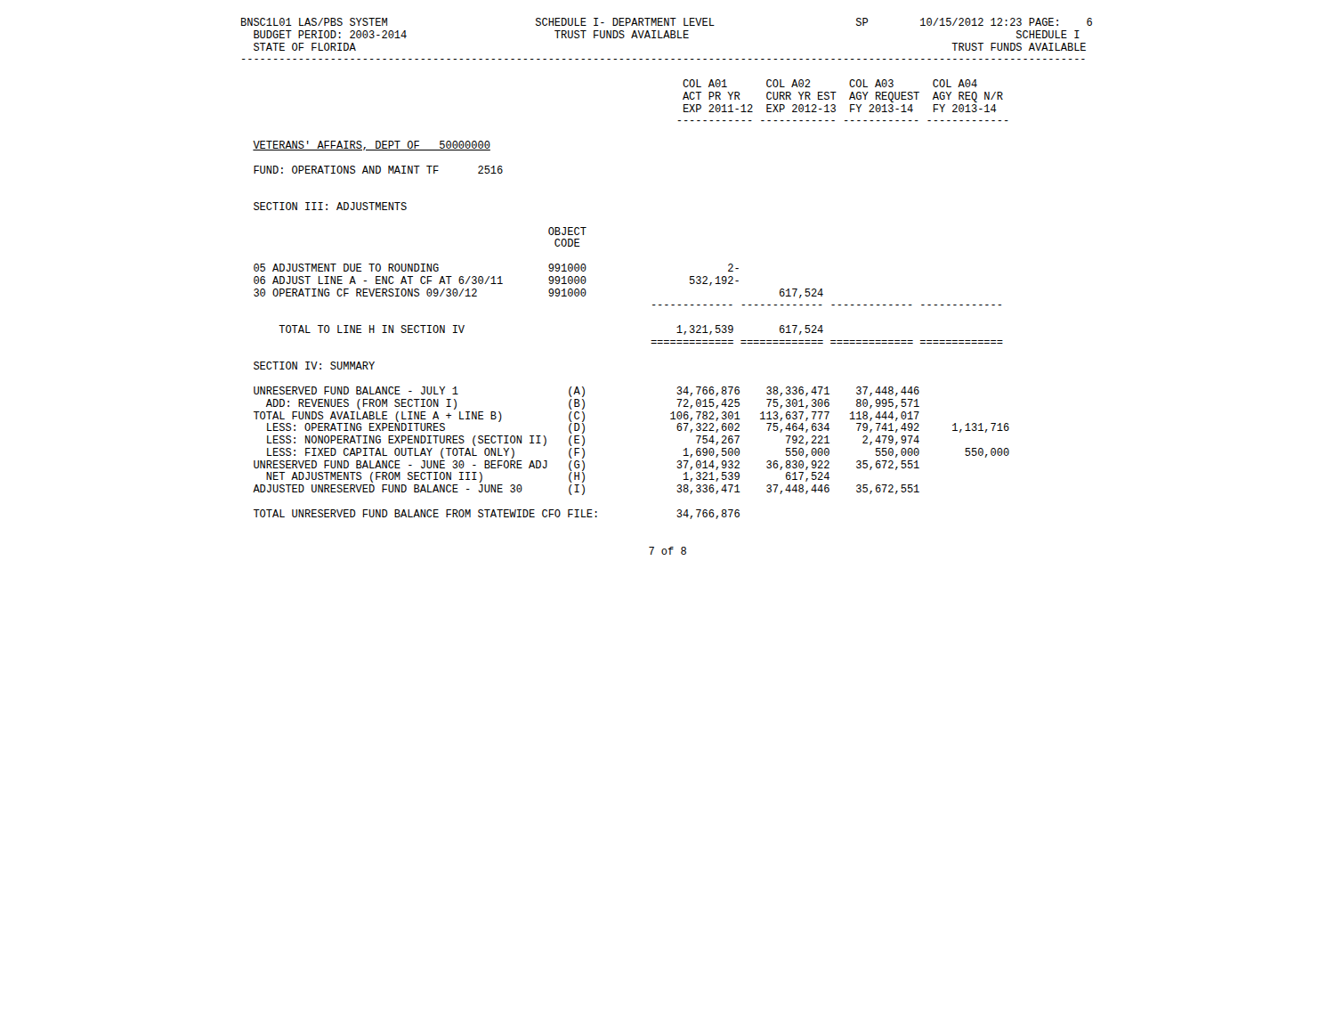BNSC1L01 LAS/PBS SYSTEM                       SCHEDULE I- DEPARTMENT LEVEL                      SP        10/15/2012 12:23 PAGE:    6
  BUDGET PERIOD: 2003-2014                       TRUST FUNDS AVAILABLE                                                   SCHEDULE I
  STATE OF FLORIDA                                                                                             TRUST FUNDS AVAILABLE
------------------------------------------------------------------------------------------------------------------------------------

                                                                     COL A01      COL A02      COL A03      COL A04
                                                                     ACT PR YR    CURR YR EST  AGY REQUEST  AGY REQ N/R
                                                                     EXP 2011-12  EXP 2012-13  FY 2013-14   FY 2013-14
                                                                    ------------ ------------ ------------ -------------

  VETERANS' AFFAIRS, DEPT OF   50000000

  FUND: OPERATIONS AND MAINT TF      2516


  SECTION III: ADJUSTMENTS

                                                OBJECT
                                                 CODE

  05 ADJUSTMENT DUE TO ROUNDING                 991000                      2-
  06 ADJUST LINE A - ENC AT CF AT 6/30/11       991000                532,192-
  30 OPERATING CF REVERSIONS 09/30/12           991000                              617,524
                                                                ------------- ------------- ------------- -------------

      TOTAL TO LINE H IN SECTION IV                                 1,321,539       617,524
                                                                ============= ============= ============= =============

  SECTION IV: SUMMARY

  UNRESERVED FUND BALANCE - JULY 1                 (A)              34,766,876    38,336,471    37,448,446
    ADD: REVENUES (FROM SECTION I)                 (B)              72,015,425    75,301,306    80,995,571
  TOTAL FUNDS AVAILABLE (LINE A + LINE B)          (C)             106,782,301   113,637,777   118,444,017
    LESS: OPERATING EXPENDITURES                   (D)              67,322,602    75,464,634    79,741,492     1,131,716
    LESS: NONOPERATING EXPENDITURES (SECTION II)   (E)                 754,267       792,221     2,479,974
    LESS: FIXED CAPITAL OUTLAY (TOTAL ONLY)        (F)               1,690,500       550,000       550,000       550,000
  UNRESERVED FUND BALANCE - JUNE 30 - BEFORE ADJ   (G)              37,014,932    36,830,922    35,672,551
    NET ADJUSTMENTS (FROM SECTION III)             (H)               1,321,539       617,524
  ADJUSTED UNRESERVED FUND BALANCE - JUNE 30       (I)              38,336,471    37,448,446    35,672,551

  TOTAL UNRESERVED FUND BALANCE FROM STATEWIDE CFO FILE:            34,766,876
7 of 8